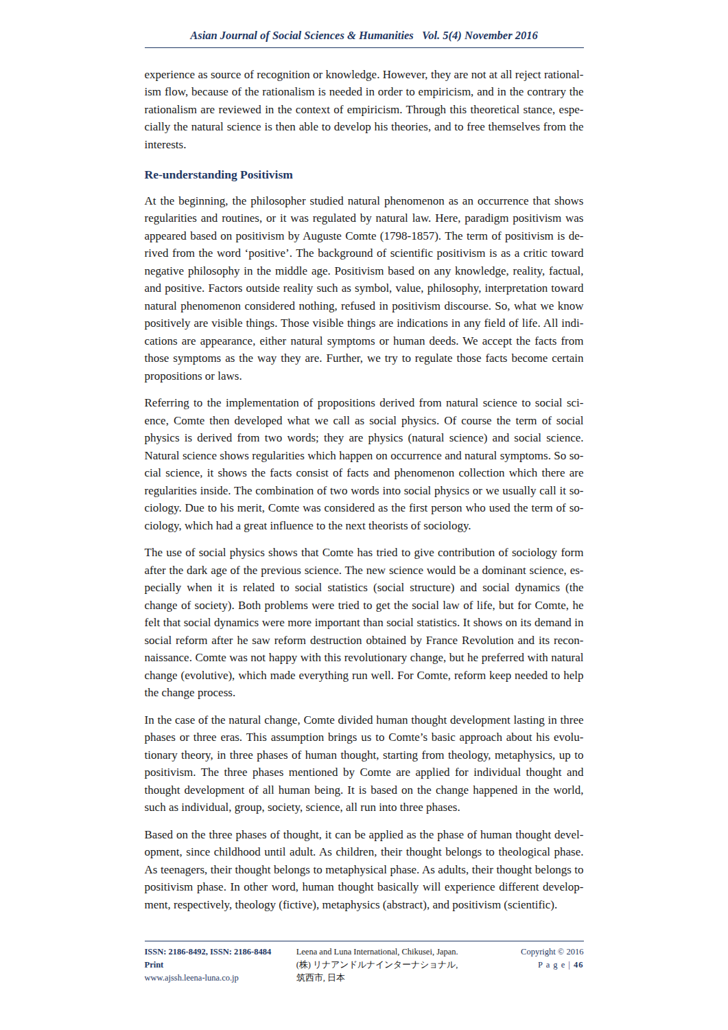Asian Journal of Social Sciences & Humanities Vol. 5(4) November 2016
experience as source of recognition or knowledge. However, they are not at all reject rationalism flow, because of the rationalism is needed in order to empiricism, and in the contrary the rationalism are reviewed in the context of empiricism. Through this theoretical stance, especially the natural science is then able to develop his theories, and to free themselves from the interests.
Re-understanding Positivism
At the beginning, the philosopher studied natural phenomenon as an occurrence that shows regularities and routines, or it was regulated by natural law. Here, paradigm positivism was appeared based on positivism by Auguste Comte (1798-1857). The term of positivism is derived from the word ‘positive’. The background of scientific positivism is as a critic toward negative philosophy in the middle age. Positivism based on any knowledge, reality, factual, and positive. Factors outside reality such as symbol, value, philosophy, interpretation toward natural phenomenon considered nothing, refused in positivism discourse. So, what we know positively are visible things. Those visible things are indications in any field of life. All indications are appearance, either natural symptoms or human deeds. We accept the facts from those symptoms as the way they are. Further, we try to regulate those facts become certain propositions or laws.
Referring to the implementation of propositions derived from natural science to social science, Comte then developed what we call as social physics. Of course the term of social physics is derived from two words; they are physics (natural science) and social science. Natural science shows regularities which happen on occurrence and natural symptoms. So social science, it shows the facts consist of facts and phenomenon collection which there are regularities inside. The combination of two words into social physics or we usually call it sociology. Due to his merit, Comte was considered as the first person who used the term of sociology, which had a great influence to the next theorists of sociology.
The use of social physics shows that Comte has tried to give contribution of sociology form after the dark age of the previous science. The new science would be a dominant science, especially when it is related to social statistics (social structure) and social dynamics (the change of society). Both problems were tried to get the social law of life, but for Comte, he felt that social dynamics were more important than social statistics. It shows on its demand in social reform after he saw reform destruction obtained by France Revolution and its reconnaissance. Comte was not happy with this revolutionary change, but he preferred with natural change (evolutive), which made everything run well. For Comte, reform keep needed to help the change process.
In the case of the natural change, Comte divided human thought development lasting in three phases or three eras. This assumption brings us to Comte’s basic approach about his evolutionary theory, in three phases of human thought, starting from theology, metaphysics, up to positivism. The three phases mentioned by Comte are applied for individual thought and thought development of all human being. It is based on the change happened in the world, such as individual, group, society, science, all run into three phases.
Based on the three phases of thought, it can be applied as the phase of human thought development, since childhood until adult. As children, their thought belongs to theological phase. As teenagers, their thought belongs to metaphysical phase. As adults, their thought belongs to positivism phase. In other word, human thought basically will experience different development, respectively, theology (fictive), metaphysics (abstract), and positivism (scientific).
ISSN: 2186-8492, ISSN: 2186-8484 Print
www.ajssh.leena-luna.co.jp
Leena and Luna International, Chikusei, Japan.
(株) リナアンドルナインターナショナル, 筑西市, 日本
Copyright © 2016
P a g e | 46